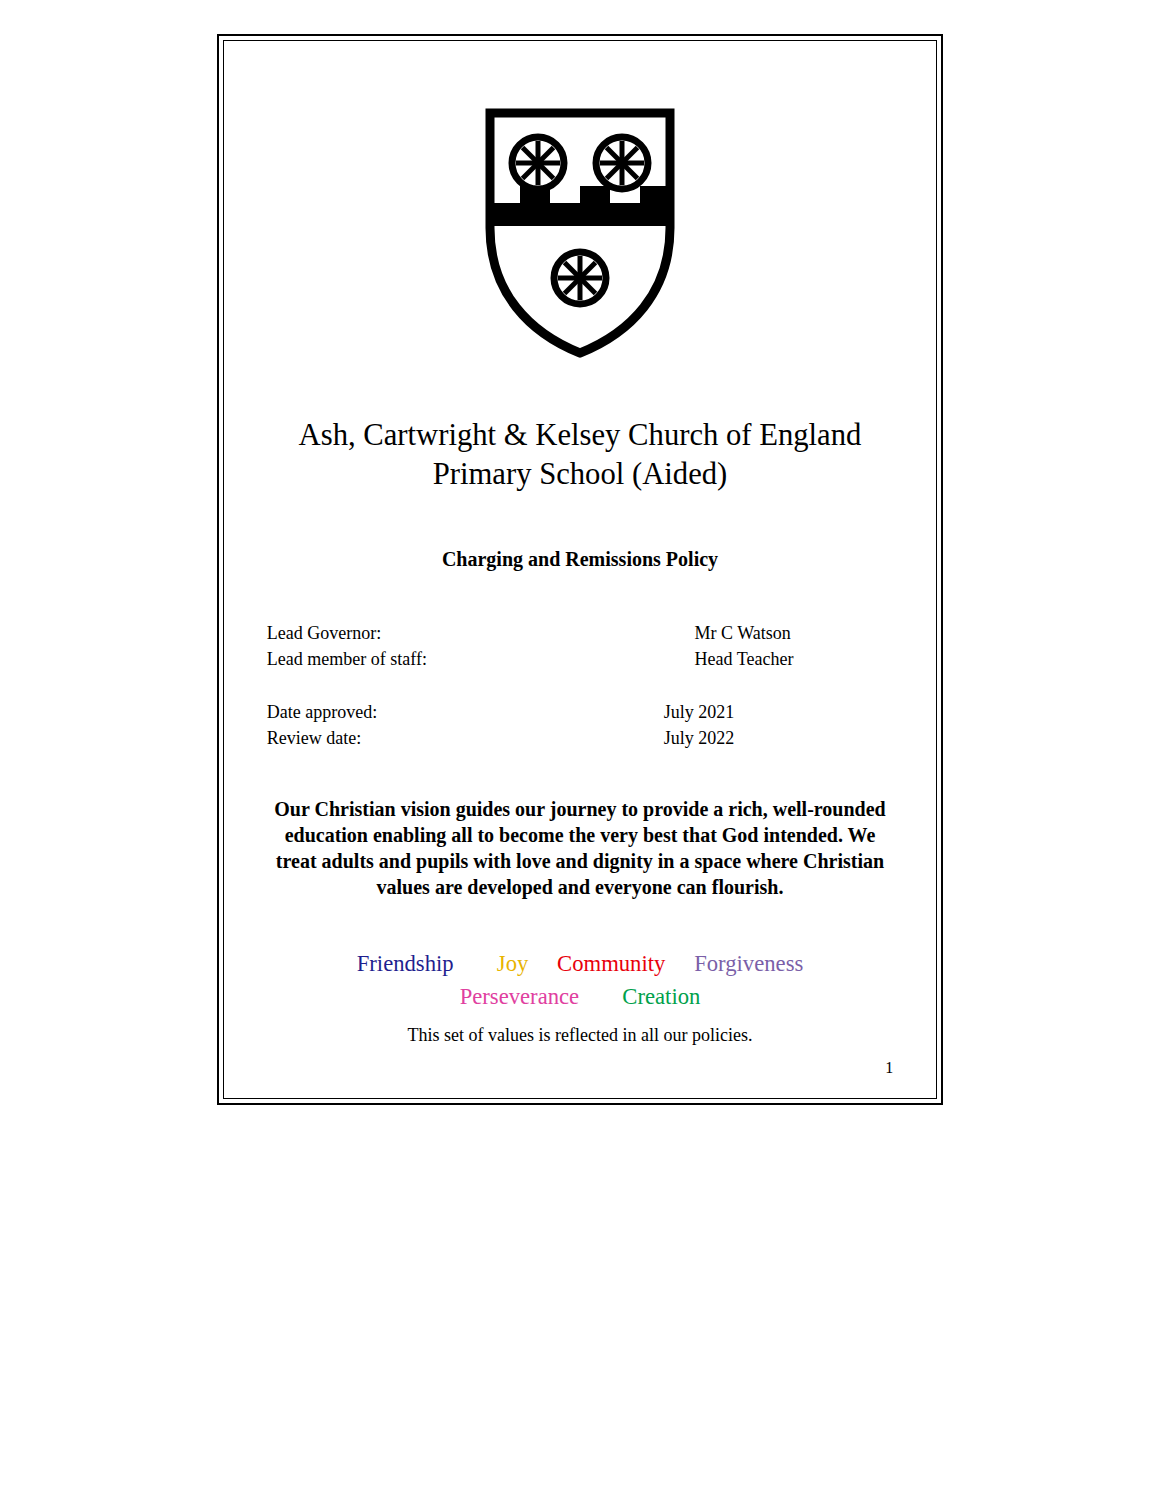Ash, Cartwright & Kelsey Church of England Primary School (Aided)
Charging and Remissions Policy
| Lead Governor: | Mr C Watson |
| Lead member of staff: | Head Teacher |
| Date approved: | July 2021 |
| Review date: | July 2022 |
Our Christian vision guides our journey to provide a rich, well-rounded education enabling all to become the very best that God intended. We treat adults and pupils with love and dignity in a space where Christian values are developed and everyone can flourish.
Friendship Joy Community Forgiveness Perseverance Creation
This set of values is reflected in all our policies.
1